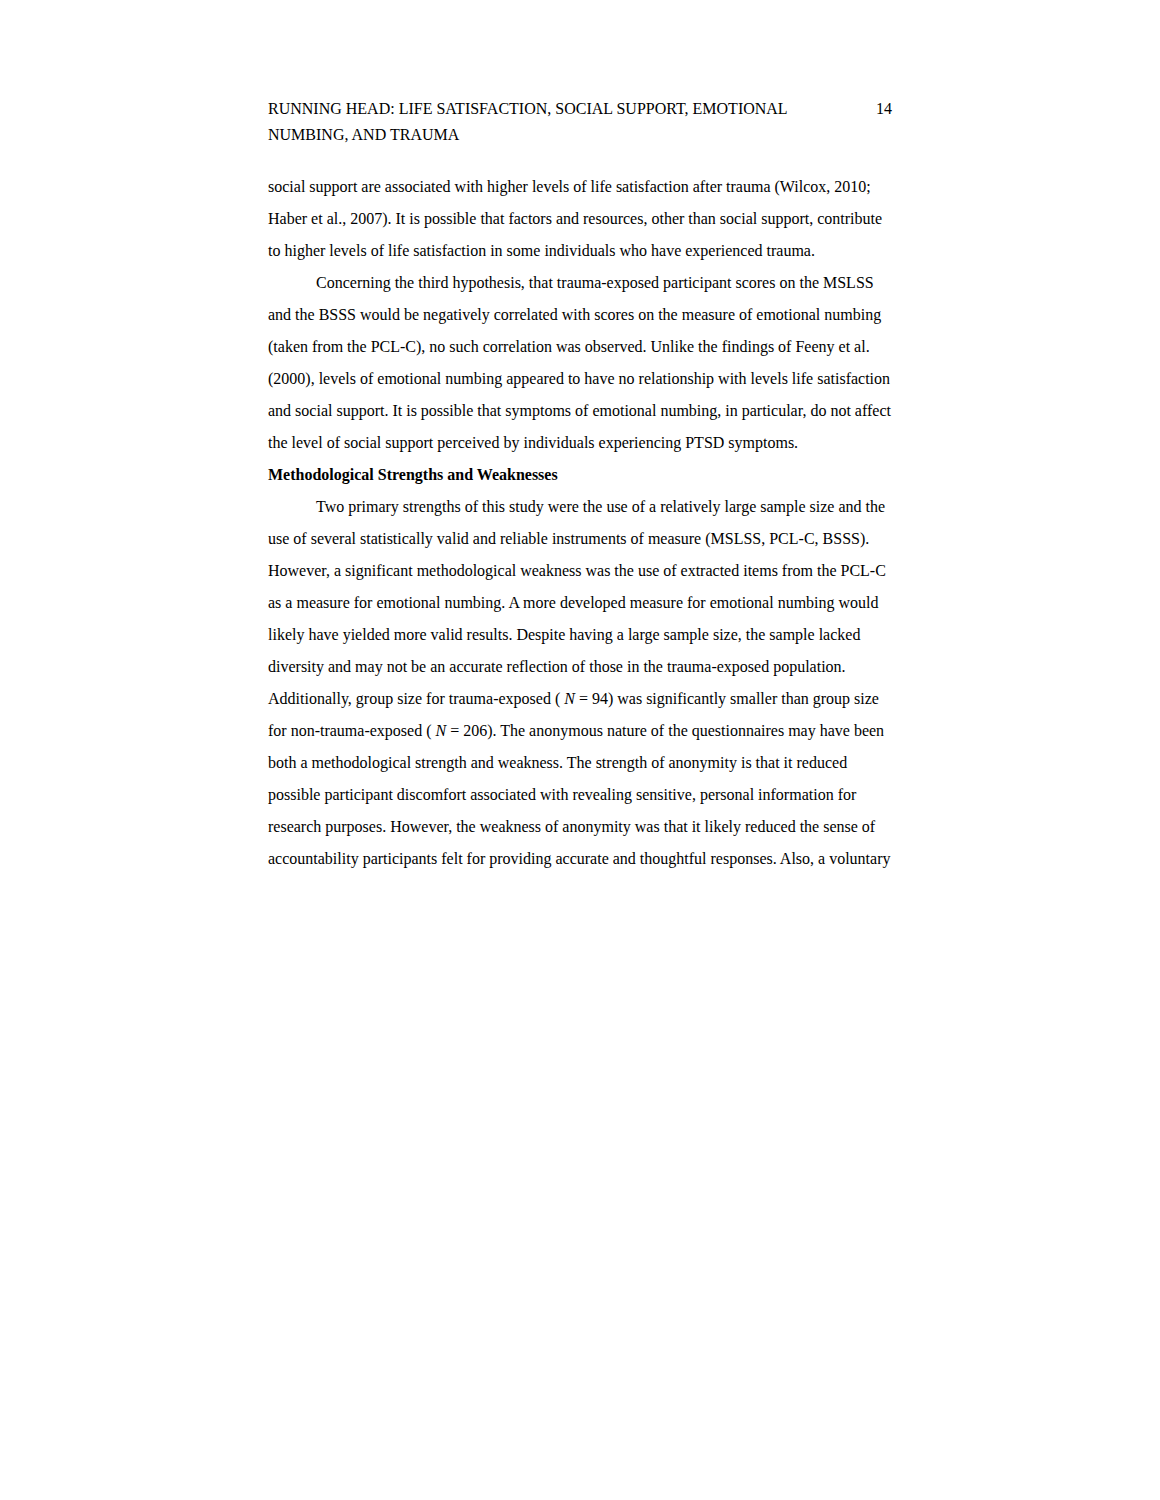14 Running head: LIFE SATISFACTION, SOCIAL SUPPORT, EMOTIONAL NUMBING, AND TRAUMA
social support are associated with higher levels of life satisfaction after trauma (Wilcox, 2010; Haber et al., 2007). It is possible that factors and resources, other than social support, contribute to higher levels of life satisfaction in some individuals who have experienced trauma.
Concerning the third hypothesis, that trauma-exposed participant scores on the MSLSS and the BSSS would be negatively correlated with scores on the measure of emotional numbing (taken from the PCL-C), no such correlation was observed. Unlike the findings of Feeny et al. (2000), levels of emotional numbing appeared to have no relationship with levels life satisfaction and social support. It is possible that symptoms of emotional numbing, in particular, do not affect the level of social support perceived by individuals experiencing PTSD symptoms.
Methodological Strengths and Weaknesses
Two primary strengths of this study were the use of a relatively large sample size and the use of several statistically valid and reliable instruments of measure (MSLSS, PCL-C, BSSS). However, a significant methodological weakness was the use of extracted items from the PCL-C as a measure for emotional numbing. A more developed measure for emotional numbing would likely have yielded more valid results. Despite having a large sample size, the sample lacked diversity and may not be an accurate reflection of those in the trauma-exposed population. Additionally, group size for trauma-exposed ( N = 94) was significantly smaller than group size for non-trauma-exposed ( N = 206). The anonymous nature of the questionnaires may have been both a methodological strength and weakness. The strength of anonymity is that it reduced possible participant discomfort associated with revealing sensitive, personal information for research purposes. However, the weakness of anonymity was that it likely reduced the sense of accountability participants felt for providing accurate and thoughtful responses. Also, a voluntary